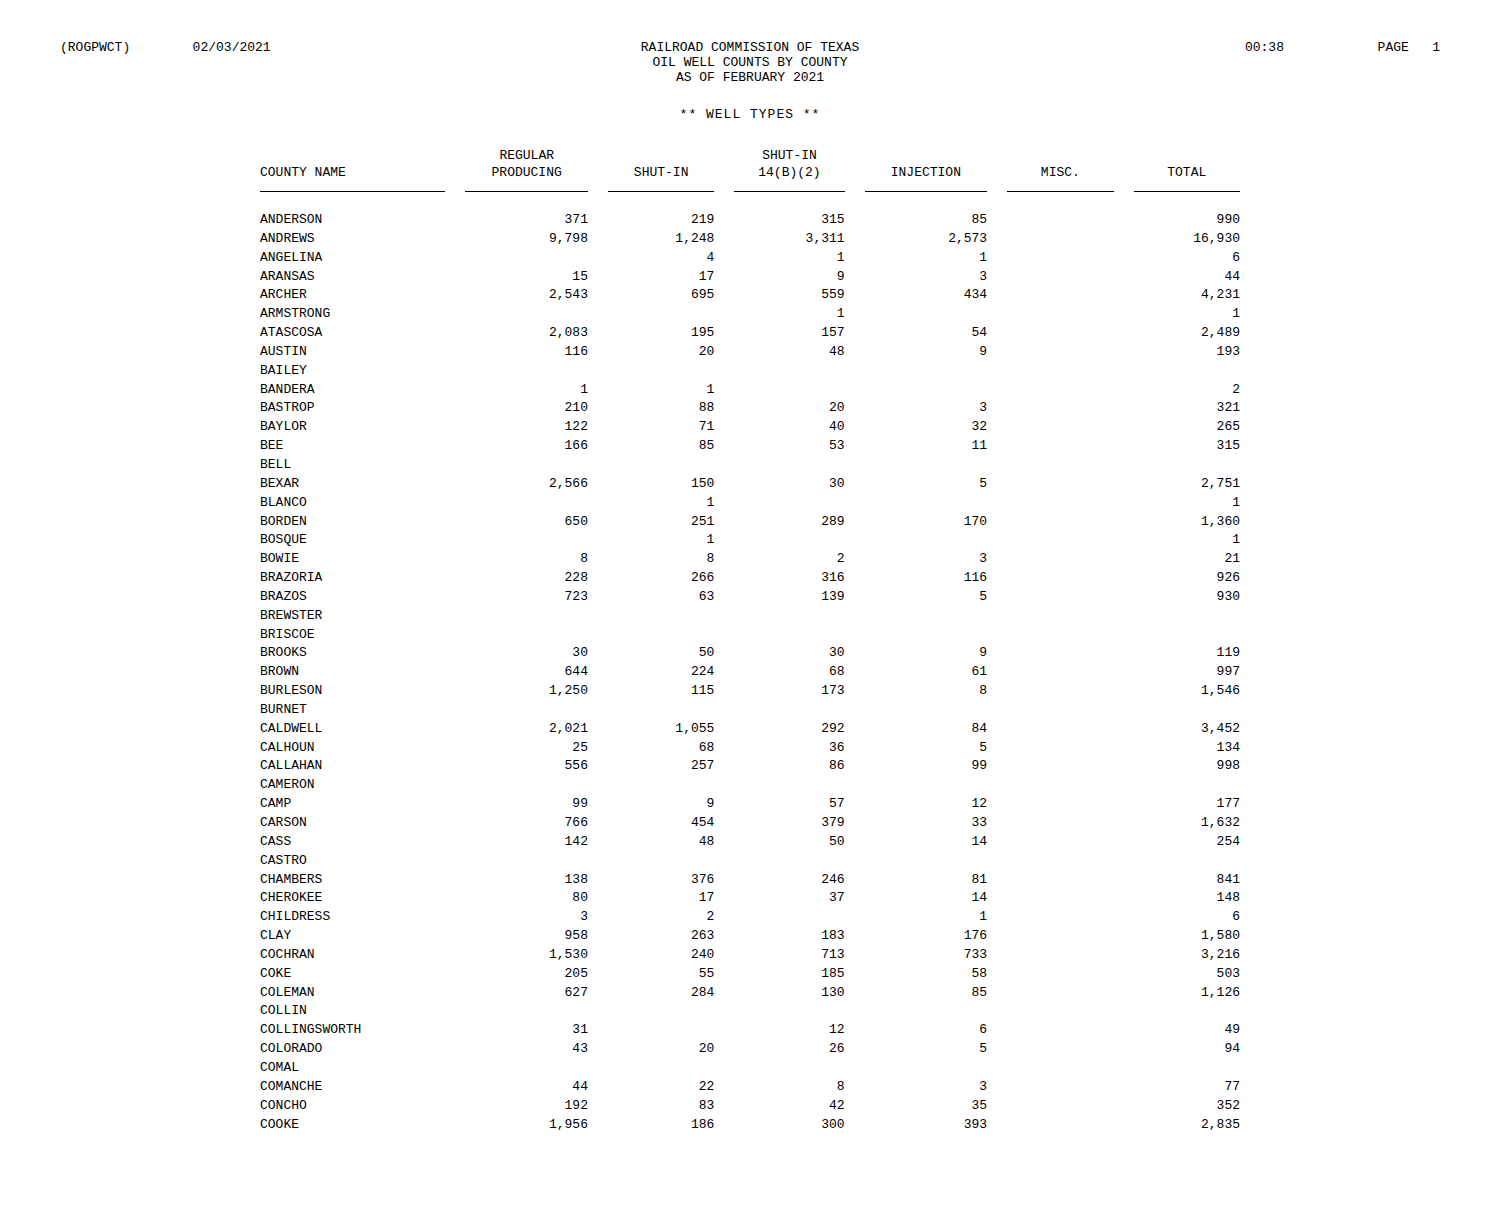(ROGPWCT) 02/03/2021
RAILROAD COMMISSION OF TEXAS OIL WELL COUNTS BY COUNTY AS OF FEBRUARY 2021
00:38 PAGE 1
** WELL TYPES **
| | REGULAR | | SHUT-IN | | | |
| --- | --- | --- | --- | --- | --- | --- |
| COUNTY NAME | PRODUCING | SHUT-IN | 14(B)(2) | INJECTION | MISC. | TOTAL |
| ANDERSON | 371 | 219 | 315 | 85 | | 990 |
| ANDREWS | 9,798 | 1,248 | 3,311 | 2,573 | | 16,930 |
| ANGELINA | | 4 | 1 | 1 | | 6 |
| ARANSAS | 15 | 17 | 9 | 3 | | 44 |
| ARCHER | 2,543 | 695 | 559 | 434 | | 4,231 |
| ARMSTRONG | | | 1 | | | 1 |
| ATASCOSA | 2,083 | 195 | 157 | 54 | | 2,489 |
| AUSTIN | 116 | 20 | 48 | 9 | | 193 |
| BAILEY | | | | | | |
| BANDERA | 1 | 1 | | | | 2 |
| BASTROP | 210 | 88 | 20 | 3 | | 321 |
| BAYLOR | 122 | 71 | 40 | 32 | | 265 |
| BEE | 166 | 85 | 53 | 11 | | 315 |
| BELL | | | | | | |
| BEXAR | 2,566 | 150 | 30 | 5 | | 2,751 |
| BLANCO | | 1 | | | | 1 |
| BORDEN | 650 | 251 | 289 | 170 | | 1,360 |
| BOSQUE | | 1 | | | | 1 |
| BOWIE | 8 | 8 | 2 | 3 | | 21 |
| BRAZORIA | 228 | 266 | 316 | 116 | | 926 |
| BRAZOS | 723 | 63 | 139 | 5 | | 930 |
| BREWSTER | | | | | | |
| BRISCOE | | | | | | |
| BROOKS | 30 | 50 | 30 | 9 | | 119 |
| BROWN | 644 | 224 | 68 | 61 | | 997 |
| BURLESON | 1,250 | 115 | 173 | 8 | | 1,546 |
| BURNET | | | | | | |
| CALDWELL | 2,021 | 1,055 | 292 | 84 | | 3,452 |
| CALHOUN | 25 | 68 | 36 | 5 | | 134 |
| CALLAHAN | 556 | 257 | 86 | 99 | | 998 |
| CAMERON | | | | | | |
| CAMP | 99 | 9 | 57 | 12 | | 177 |
| CARSON | 766 | 454 | 379 | 33 | | 1,632 |
| CASS | 142 | 48 | 50 | 14 | | 254 |
| CASTRO | | | | | | |
| CHAMBERS | 138 | 376 | 246 | 81 | | 841 |
| CHEROKEE | 80 | 17 | 37 | 14 | | 148 |
| CHILDRESS | 3 | 2 | | 1 | | 6 |
| CLAY | 958 | 263 | 183 | 176 | | 1,580 |
| COCHRAN | 1,530 | 240 | 713 | 733 | | 3,216 |
| COKE | 205 | 55 | 185 | 58 | | 503 |
| COLEMAN | 627 | 284 | 130 | 85 | | 1,126 |
| COLLIN | | | | | | |
| COLLINGSWORTH | 31 | | 12 | 6 | | 49 |
| COLORADO | 43 | 20 | 26 | 5 | | 94 |
| COMAL | | | | | | |
| COMANCHE | 44 | 22 | 8 | 3 | | 77 |
| CONCHO | 192 | 83 | 42 | 35 | | 352 |
| COOKE | 1,956 | 186 | 300 | 393 | | 2,835 |